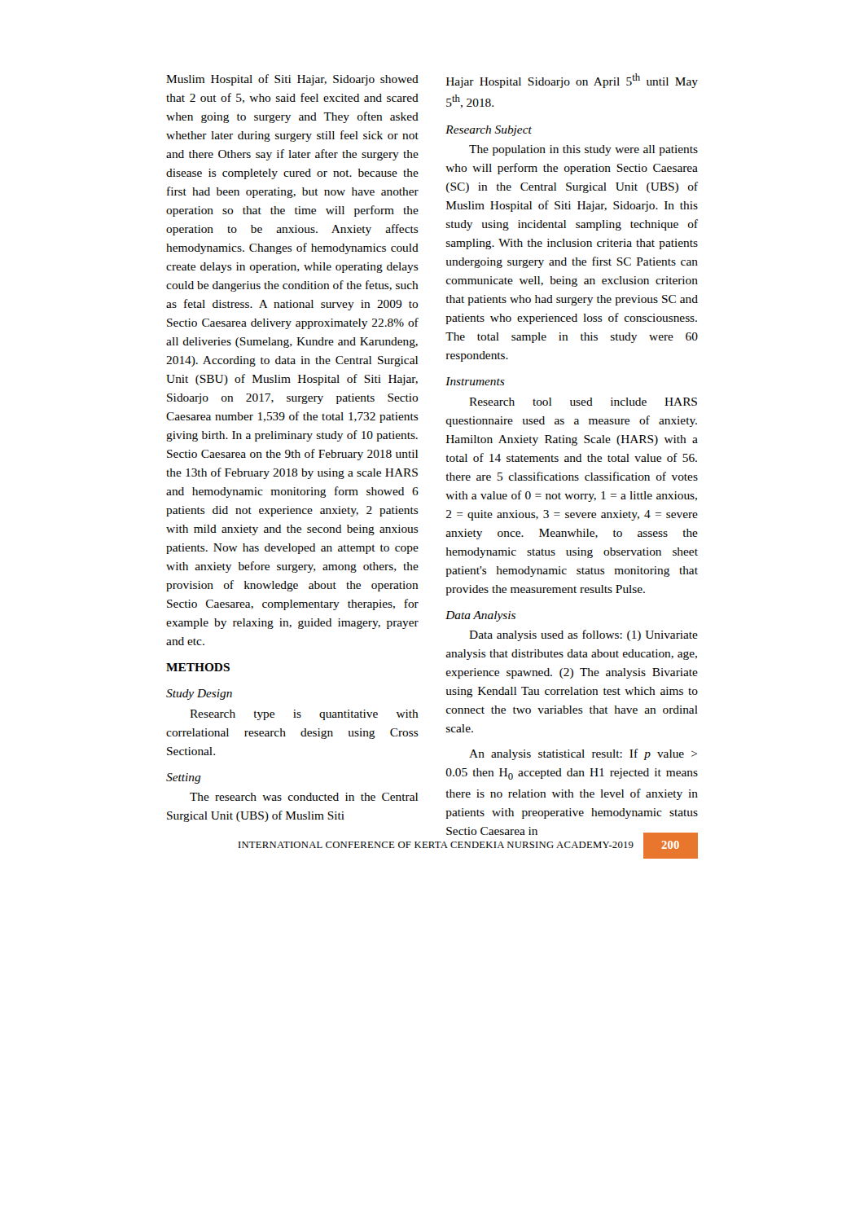Muslim Hospital of Siti Hajar, Sidoarjo showed that 2 out of 5, who said feel excited and scared when going to surgery and They often asked whether later during surgery still feel sick or not and there Others say if later after the surgery the disease is completely cured or not. because the first had been operating, but now have another operation so that the time will perform the operation to be anxious. Anxiety affects hemodynamics. Changes of hemodynamics could create delays in operation, while operating delays could be dangerius the condition of the fetus, such as fetal distress. A national survey in 2009 to Sectio Caesarea delivery approximately 22.8% of all deliveries (Sumelang, Kundre and Karundeng, 2014). According to data in the Central Surgical Unit (SBU) of Muslim Hospital of Siti Hajar, Sidoarjo on 2017, surgery patients Sectio Caesarea number 1,539 of the total 1,732 patients giving birth. In a preliminary study of 10 patients. Sectio Caesarea on the 9th of February 2018 until the 13th of February 2018 by using a scale HARS and hemodynamic monitoring form showed 6 patients did not experience anxiety, 2 patients with mild anxiety and the second being anxious patients. Now has developed an attempt to cope with anxiety before surgery, among others, the provision of knowledge about the operation Sectio Caesarea, complementary therapies, for example by relaxing in, guided imagery, prayer and etc.
METHODS
Study Design
Research type is quantitative with correlational research design using Cross Sectional.
Setting
The research was conducted in the Central Surgical Unit (UBS) of Muslim Siti
Hajar Hospital Sidoarjo on April 5th until May 5th, 2018.
Research Subject
The population in this study were all patients who will perform the operation Sectio Caesarea (SC) in the Central Surgical Unit (UBS) of Muslim Hospital of Siti Hajar, Sidoarjo. In this study using incidental sampling technique of sampling. With the inclusion criteria that patients undergoing surgery and the first SC Patients can communicate well, being an exclusion criterion that patients who had surgery the previous SC and patients who experienced loss of consciousness. The total sample in this study were 60 respondents.
Instruments
Research tool used include HARS questionnaire used as a measure of anxiety. Hamilton Anxiety Rating Scale (HARS) with a total of 14 statements and the total value of 56. there are 5 classifications classification of votes with a value of 0 = not worry, 1 = a little anxious, 2 = quite anxious, 3 = severe anxiety, 4 = severe anxiety once. Meanwhile, to assess the hemodynamic status using observation sheet patient's hemodynamic status monitoring that provides the measurement results Pulse.
Data Analysis
Data analysis used as follows: (1) Univariate analysis that distributes data about education, age, experience spawned. (2) The analysis Bivariate using Kendall Tau correlation test which aims to connect the two variables that have an ordinal scale.
An analysis statistical result: If p value > 0.05 then H0 accepted dan H1 rejected it means there is no relation with the level of anxiety in patients with preoperative hemodynamic status Sectio Caesarea in
INTERNATIONAL CONFERENCE OF KERTA CENDEKIA NURSING ACADEMY-2019
200